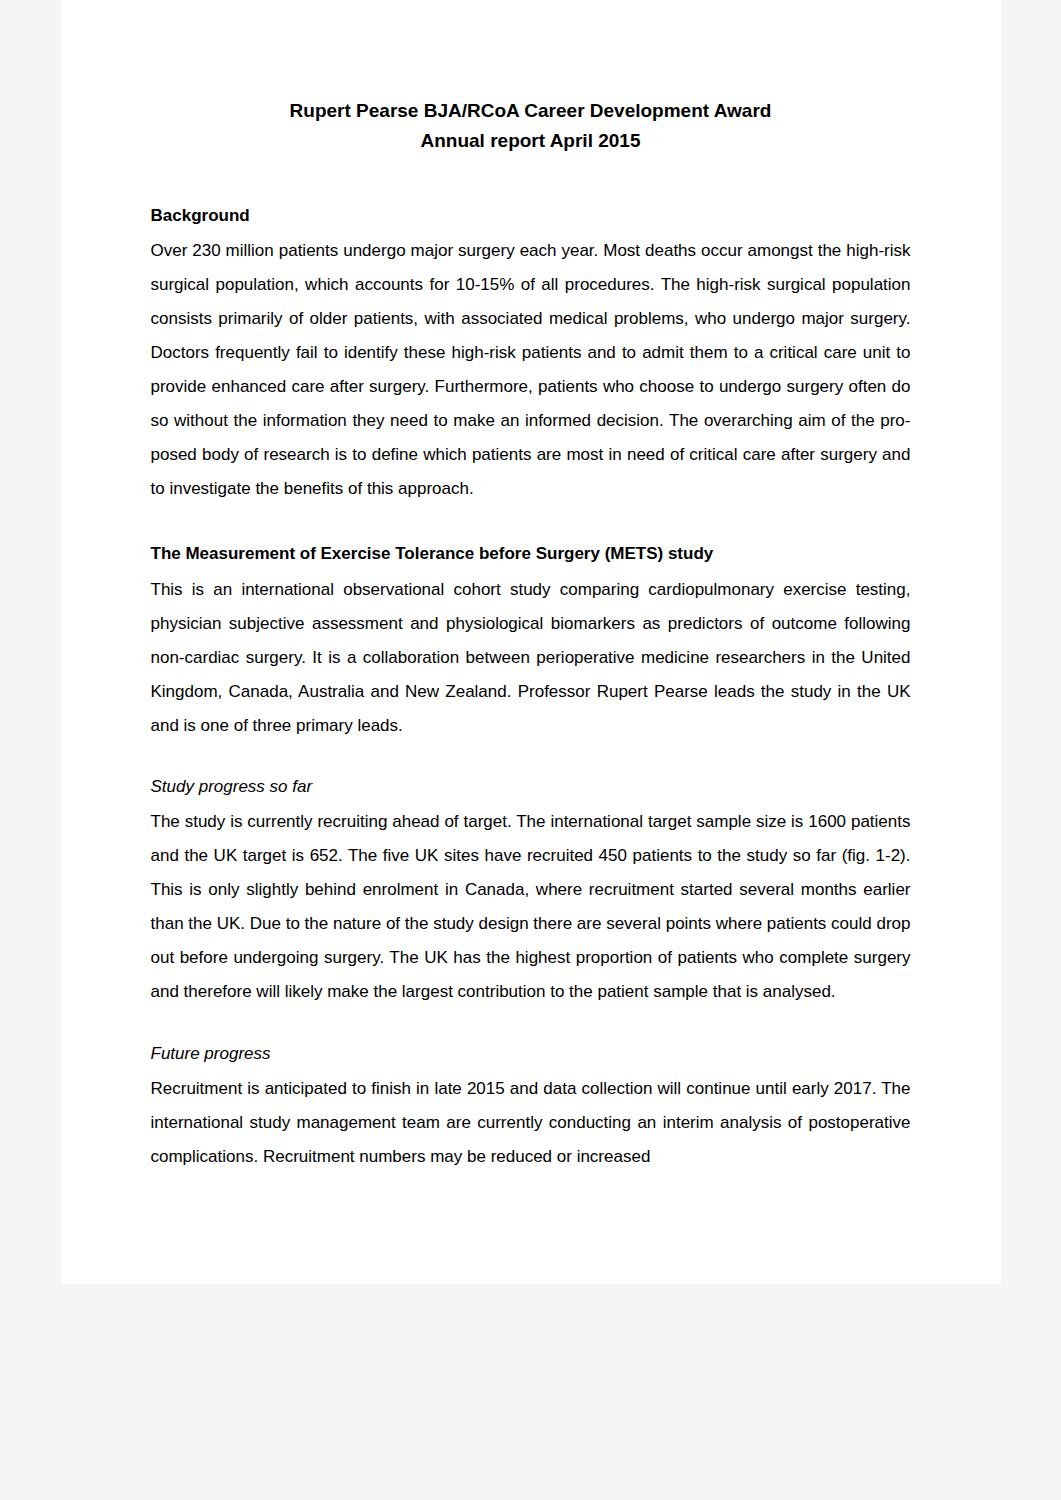Rupert Pearse BJA/RCoA Career Development Award Annual report April 2015
Background
Over 230 million patients undergo major surgery each year. Most deaths occur amongst the high-risk surgical population, which accounts for 10-15% of all procedures. The high-risk surgical population consists primarily of older patients, with associated medical problems, who undergo major surgery. Doctors frequently fail to identify these high-risk patients and to admit them to a critical care unit to provide enhanced care after surgery. Furthermore, patients who choose to undergo surgery often do so without the information they need to make an informed decision. The overarching aim of the proposed body of research is to define which patients are most in need of critical care after surgery and to investigate the benefits of this approach.
The Measurement of Exercise Tolerance before Surgery (METS) study
This is an international observational cohort study comparing cardiopulmonary exercise testing, physician subjective assessment and physiological biomarkers as predictors of outcome following non-cardiac surgery. It is a collaboration between perioperative medicine researchers in the United Kingdom, Canada, Australia and New Zealand. Professor Rupert Pearse leads the study in the UK and is one of three primary leads.
Study progress so far
The study is currently recruiting ahead of target. The international target sample size is 1600 patients and the UK target is 652. The five UK sites have recruited 450 patients to the study so far (fig. 1-2). This is only slightly behind enrolment in Canada, where recruitment started several months earlier than the UK. Due to the nature of the study design there are several points where patients could drop out before undergoing surgery. The UK has the highest proportion of patients who complete surgery and therefore will likely make the largest contribution to the patient sample that is analysed.
Future progress
Recruitment is anticipated to finish in late 2015 and data collection will continue until early 2017. The international study management team are currently conducting an interim analysis of postoperative complications. Recruitment numbers may be reduced or increased